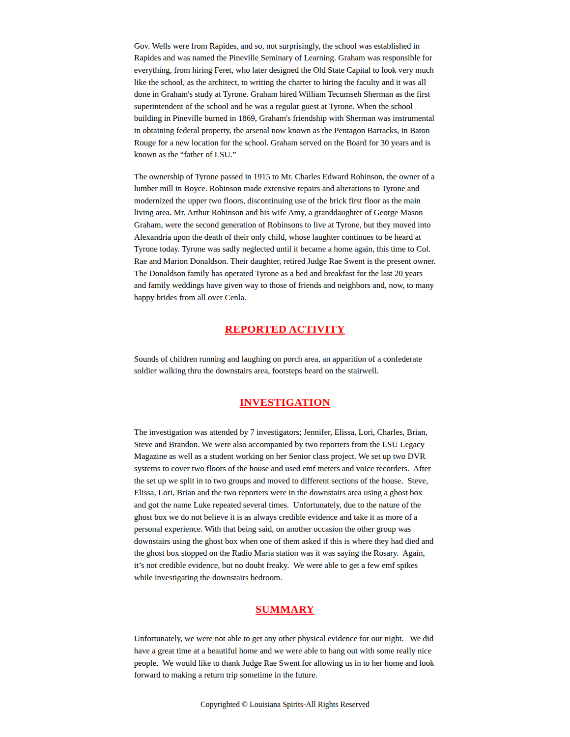Gov. Wells were from Rapides, and so, not surprisingly, the school was established in Rapides and was named the Pineville Seminary of Learning. Graham was responsible for everything, from hiring Feret, who later designed the Old State Capital to look very much like the school, as the architect, to writing the charter to hiring the faculty and it was all done in Graham's study at Tyrone. Graham hired William Tecumseh Sherman as the first superintendent of the school and he was a regular guest at Tyrone. When the school building in Pineville burned in 1869, Graham's friendship with Sherman was instrumental in obtaining federal property, the arsenal now known as the Pentagon Barracks, in Baton Rouge for a new location for the school. Graham served on the Board for 30 years and is known as the “father of LSU.”
The ownership of Tyrone passed in 1915 to Mr. Charles Edward Robinson, the owner of a lumber mill in Boyce. Robinson made extensive repairs and alterations to Tyrone and modernized the upper two floors, discontinuing use of the brick first floor as the main living area. Mr. Arthur Robinson and his wife Amy, a granddaughter of George Mason Graham, were the second generation of Robinsons to live at Tyrone, but they moved into Alexandria upon the death of their only child, whose laughter continues to be heard at Tyrone today. Tyrone was sadly neglected until it became a home again, this time to Col. Rae and Marion Donaldson. Their daughter, retired Judge Rae Swent is the present owner. The Donaldson family has operated Tyrone as a bed and breakfast for the last 20 years and family weddings have given way to those of friends and neighbors and, now, to many happy brides from all over Cenla.
REPORTED ACTIVITY
Sounds of children running and laughing on porch area, an apparition of a confederate soldier walking thru the downstairs area, footsteps heard on the stairwell.
INVESTIGATION
The investigation was attended by 7 investigators; Jennifer, Elissa, Lori, Charles, Brian, Steve and Brandon. We were also accompanied by two reporters from the LSU Legacy Magazine as well as a student working on her Senior class project. We set up two DVR systems to cover two floors of the house and used emf meters and voice recorders. After the set up we split in to two groups and moved to different sections of the house. Steve, Elissa, Lori, Brian and the two reporters were in the downstairs area using a ghost box and got the name Luke repeated several times. Unfortunately, due to the nature of the ghost box we do not believe it is as always credible evidence and take it as more of a personal experience. With that being said, on another occasion the other group was downstairs using the ghost box when one of them asked if this is where they had died and the ghost box stopped on the Radio Maria station was it was saying the Rosary. Again, it’s not credible evidence, but no doubt freaky. We were able to get a few emf spikes while investigating the downstairs bedroom.
SUMMARY
Unfortunately, we were not able to get any other physical evidence for our night. We did have a great time at a beautiful home and we were able to hang out with some really nice people. We would like to thank Judge Rae Swent for allowing us in to her home and look forward to making a return trip sometime in the future.
Copyrighted © Louisiana Spirits-All Rights Reserved